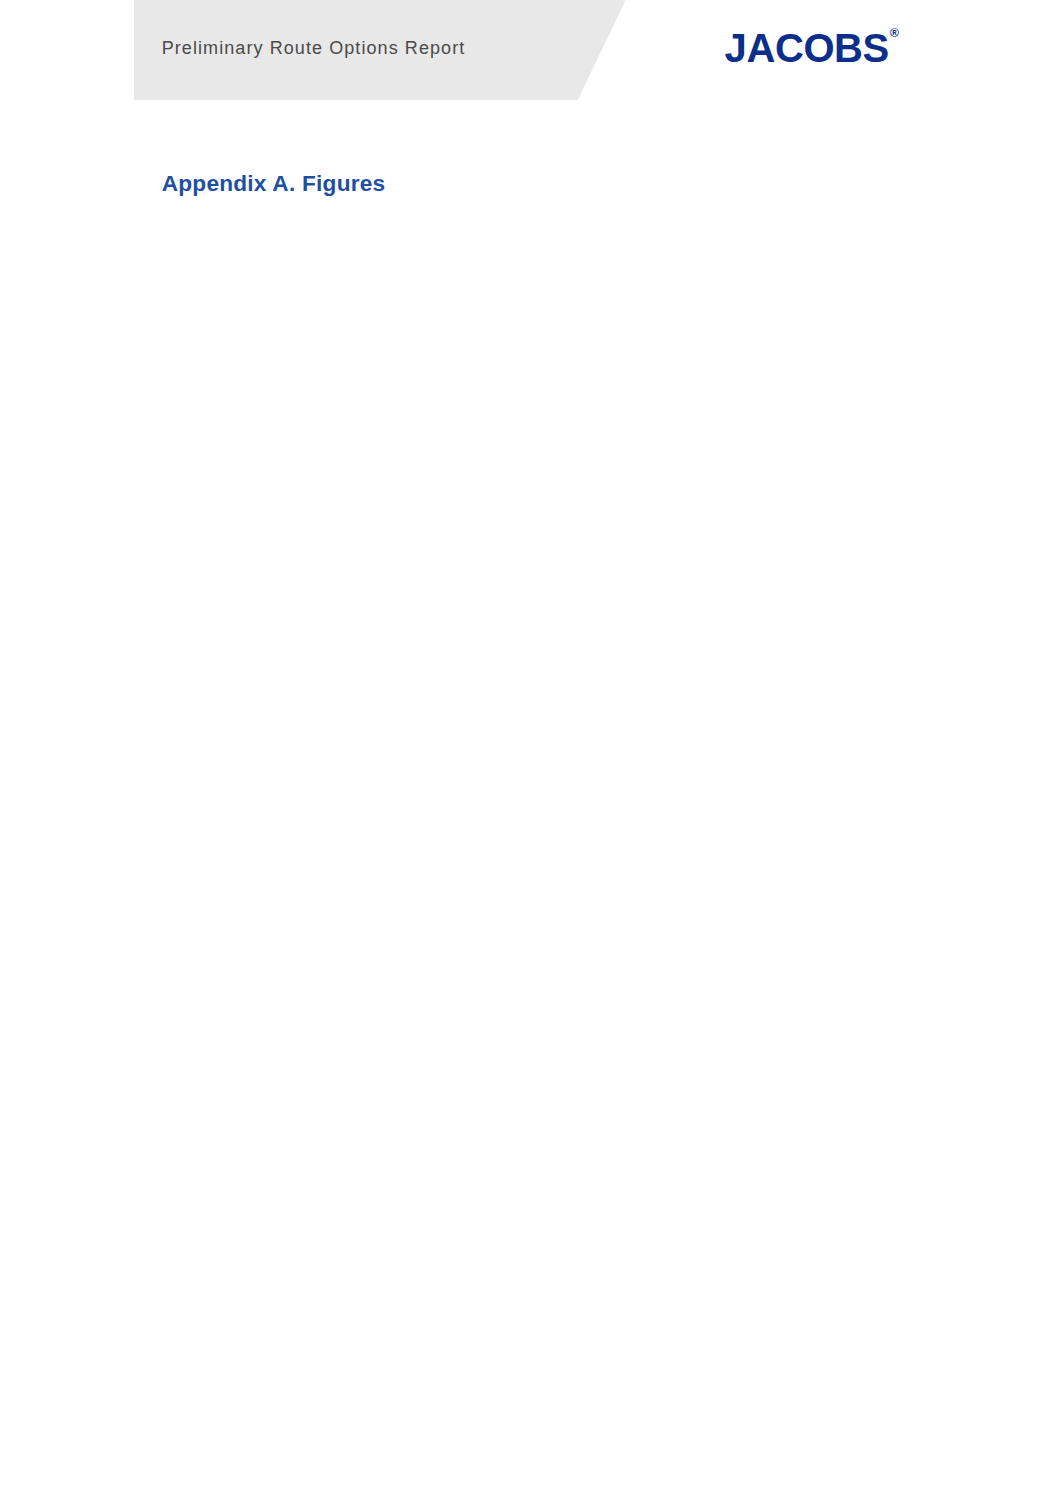Preliminary Route Options Report
JACOBS®
Appendix A. Figures